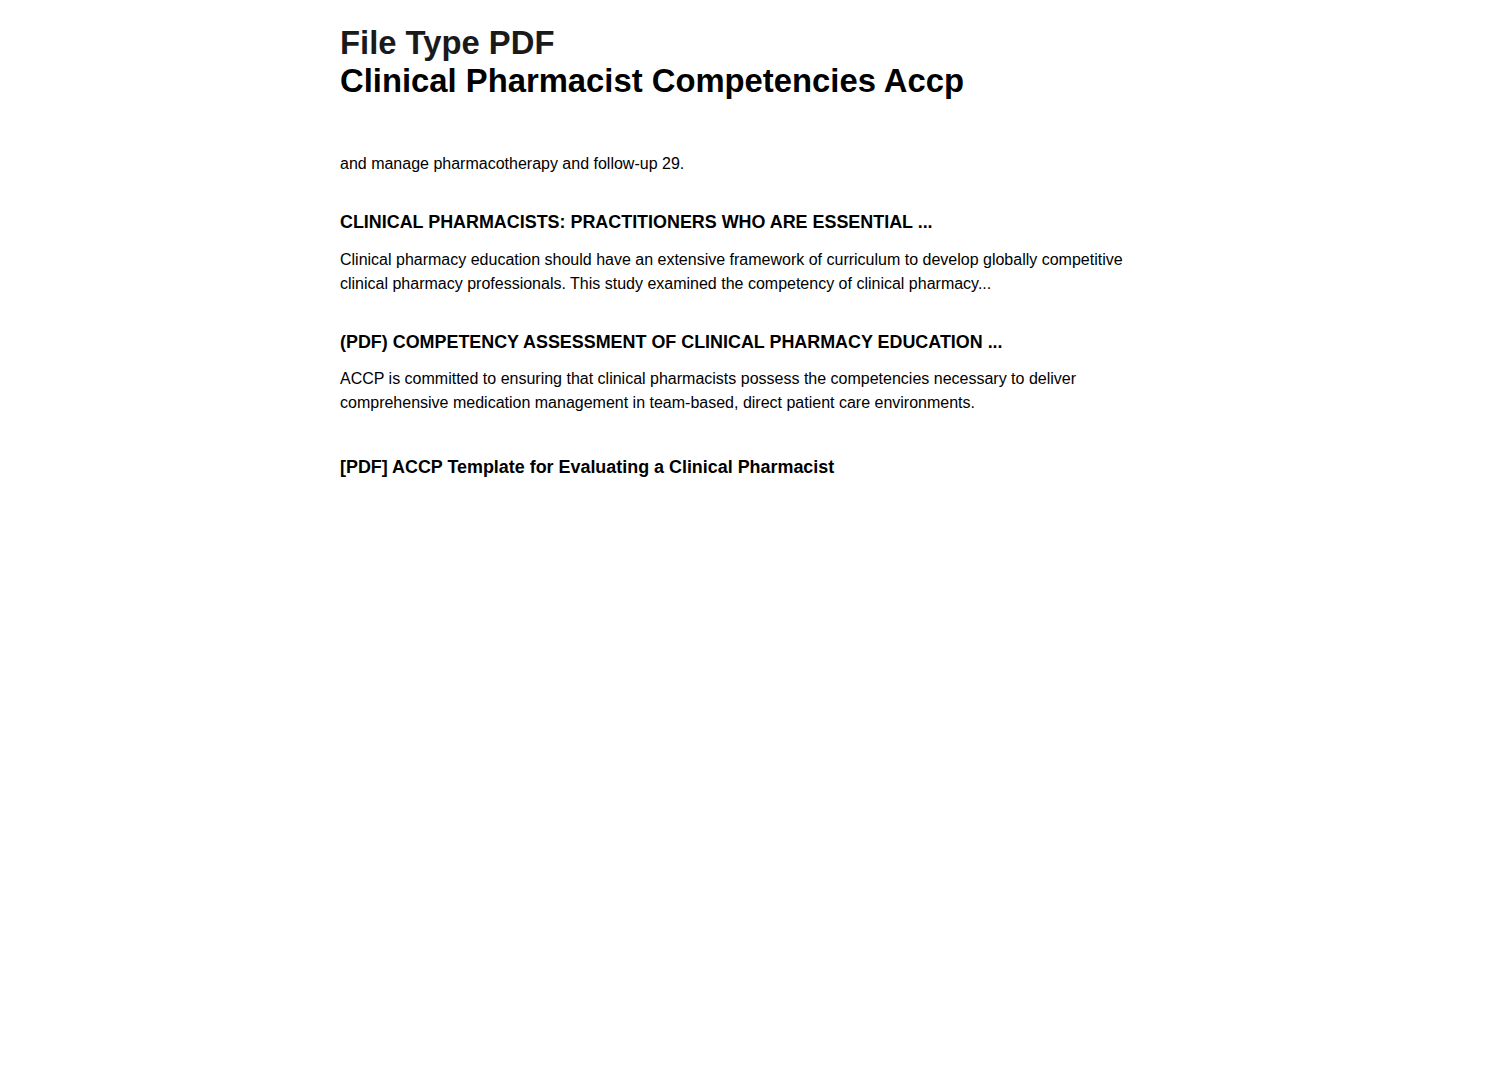File Type PDF Clinical Pharmacist Competencies Accp
and manage pharmacotherapy and follow-up 29.
CLINICAL PHARMACISTS: PRACTITIONERS WHO ARE ESSENTIAL ...
Clinical pharmacy education should have an extensive framework of curriculum to develop globally competitive clinical pharmacy professionals. This study examined the competency of clinical pharmacy...
(PDF) COMPETENCY ASSESSMENT OF CLINICAL PHARMACY EDUCATION ...
ACCP is committed to ensuring that clinical pharmacists possess the competencies necessary to deliver comprehensive medication management in team-based, direct patient care environments.
[PDF] ACCP Template for Evaluating a Clinical Pharmacist